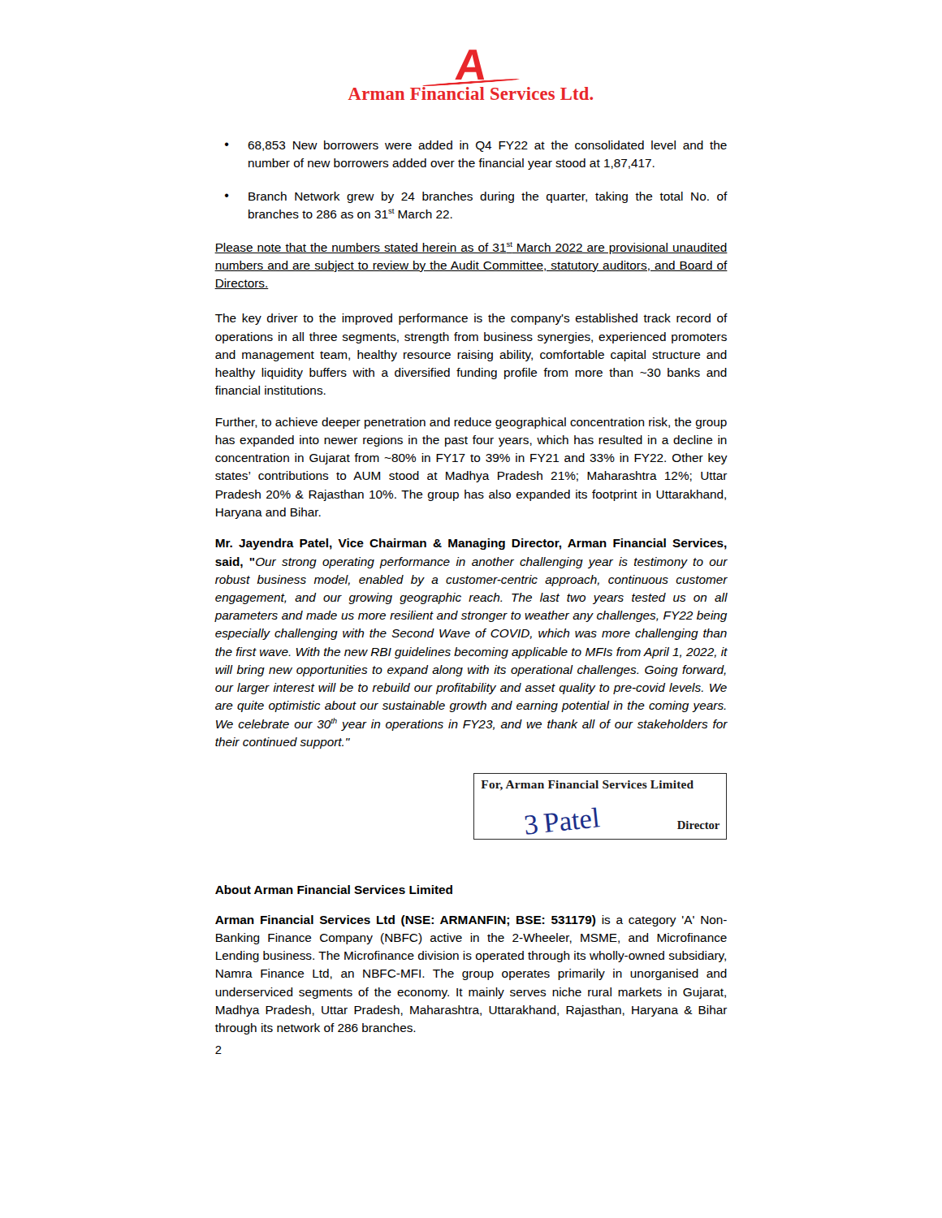A
Arman Financial Services Ltd.
68,853 New borrowers were added in Q4 FY22 at the consolidated level and the number of new borrowers added over the financial year stood at 1,87,417.
Branch Network grew by 24 branches during the quarter, taking the total No. of branches to 286 as on 31st March 22.
Please note that the numbers stated herein as of 31st March 2022 are provisional unaudited numbers and are subject to review by the Audit Committee, statutory auditors, and Board of Directors.
The key driver to the improved performance is the company's established track record of operations in all three segments, strength from business synergies, experienced promoters and management team, healthy resource raising ability, comfortable capital structure and healthy liquidity buffers with a diversified funding profile from more than ~30 banks and financial institutions.
Further, to achieve deeper penetration and reduce geographical concentration risk, the group has expanded into newer regions in the past four years, which has resulted in a decline in concentration in Gujarat from ~80% in FY17 to 39% in FY21 and 33% in FY22. Other key states’ contributions to AUM stood at Madhya Pradesh 21%; Maharashtra 12%; Uttar Pradesh 20% & Rajasthan 10%. The group has also expanded its footprint in Uttarakhand, Haryana and Bihar.
Mr. Jayendra Patel, Vice Chairman & Managing Director, Arman Financial Services, said, "Our strong operating performance in another challenging year is testimony to our robust business model, enabled by a customer-centric approach, continuous customer engagement, and our growing geographic reach. The last two years tested us on all parameters and made us more resilient and stronger to weather any challenges, FY22 being especially challenging with the Second Wave of COVID, which was more challenging than the first wave. With the new RBI guidelines becoming applicable to MFIs from April 1, 2022, it will bring new opportunities to expand along with its operational challenges. Going forward, our larger interest will be to rebuild our profitability and asset quality to pre-covid levels. We are quite optimistic about our sustainable growth and earning potential in the coming years. We celebrate our 30th year in operations in FY23, and we thank all of our stakeholders for their continued support."
For, Arman Financial Services Limited
3 Patel
Director
About Arman Financial Services Limited
Arman Financial Services Ltd (NSE: ARMANFIN; BSE: 531179) is a category 'A' Non-Banking Finance Company (NBFC) active in the 2-Wheeler, MSME, and Microfinance Lending business. The Microfinance division is operated through its wholly-owned subsidiary, Namra Finance Ltd, an NBFC-MFI. The group operates primarily in unorganised and underserviced segments of the economy. It mainly serves niche rural markets in Gujarat, Madhya Pradesh, Uttar Pradesh, Maharashtra, Uttarakhand, Rajasthan, Haryana & Bihar through its network of 286 branches.
2